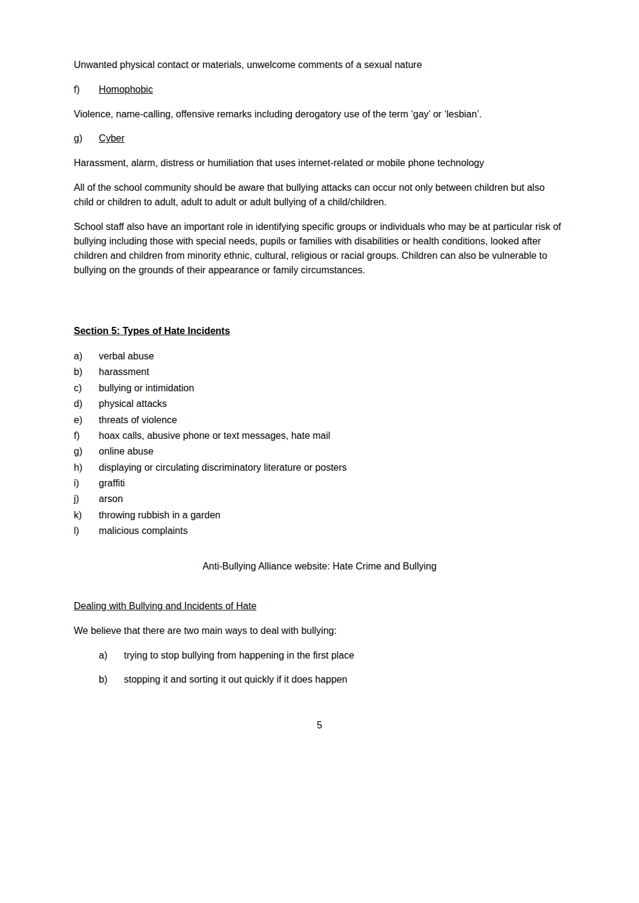Unwanted physical contact or materials, unwelcome comments of a sexual nature
f) Homophobic
Violence, name-calling, offensive remarks including derogatory use of the term ‘gay’ or ‘lesbian’.
g) Cyber
Harassment, alarm, distress or humiliation that uses internet-related or mobile phone technology
All of the school community should be aware that bullying attacks can occur not only between children but also child or children to adult, adult to adult or adult bullying of a child/children.
School staff also have an important role in identifying specific groups or individuals who may be at particular risk of bullying including those with special needs, pupils or families with disabilities or health conditions, looked after children and children from minority ethnic, cultural, religious or racial groups. Children can also be vulnerable to bullying on the grounds of their appearance or family circumstances.
Section 5: Types of Hate Incidents
a) verbal abuse
b) harassment
c) bullying or intimidation
d) physical attacks
e) threats of violence
f) hoax calls, abusive phone or text messages, hate mail
g) online abuse
h) displaying or circulating discriminatory literature or posters
i) graffiti
j) arson
k) throwing rubbish in a garden
l) malicious complaints
Anti-Bullying Alliance website: Hate Crime and Bullying
Dealing with Bullying and Incidents of Hate
We believe that there are two main ways to deal with bullying:
a) trying to stop bullying from happening in the first place
b) stopping it and sorting it out quickly if it does happen
5